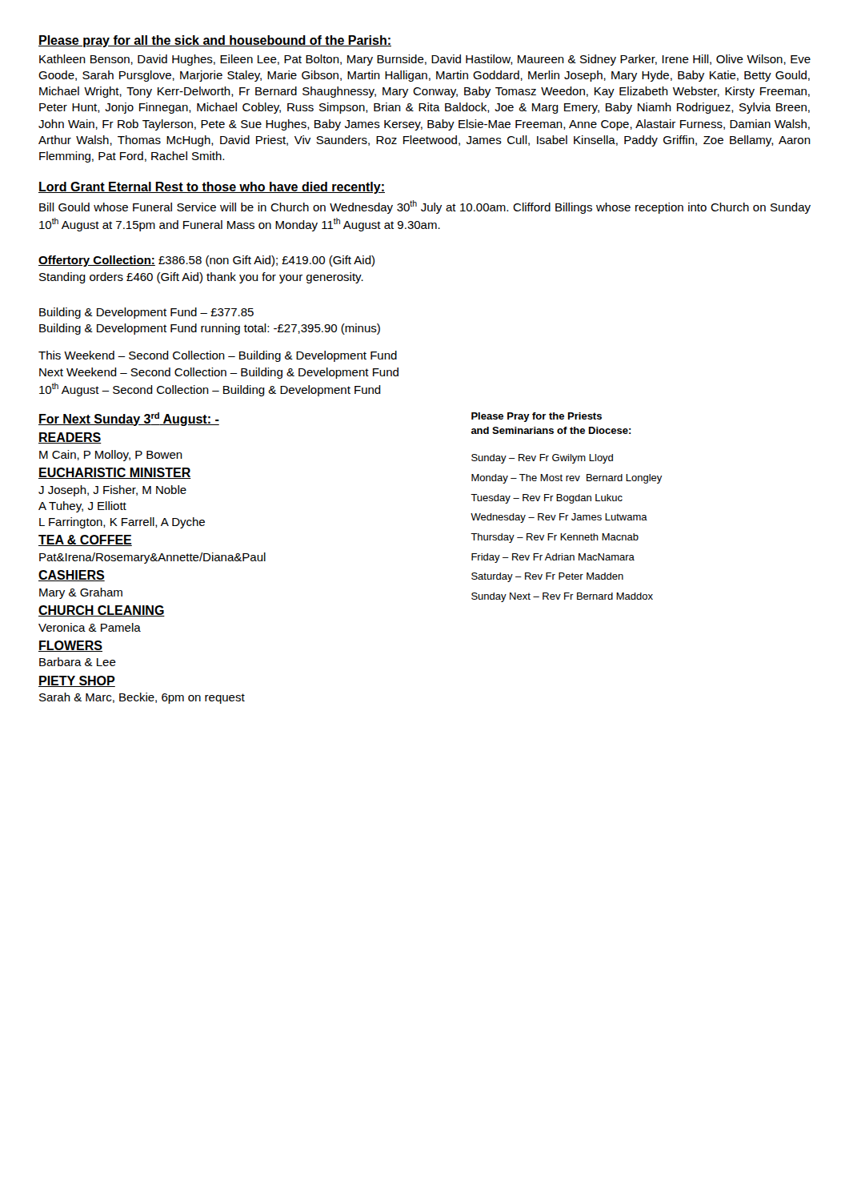Please pray for all the sick and housebound of the Parish:
Kathleen Benson, David Hughes, Eileen Lee, Pat Bolton, Mary Burnside, David Hastilow, Maureen & Sidney Parker, Irene Hill, Olive Wilson, Eve Goode, Sarah Pursglove, Marjorie Staley, Marie Gibson, Martin Halligan, Martin Goddard, Merlin Joseph, Mary Hyde, Baby Katie, Betty Gould, Michael Wright, Tony Kerr-Delworth, Fr Bernard Shaughnessy, Mary Conway, Baby Tomasz Weedon, Kay Elizabeth Webster, Kirsty Freeman, Peter Hunt, Jonjo Finnegan, Michael Cobley, Russ Simpson, Brian & Rita Baldock, Joe & Marg Emery, Baby Niamh Rodriguez, Sylvia Breen, John Wain, Fr Rob Taylerson, Pete & Sue Hughes, Baby James Kersey, Baby Elsie-Mae Freeman, Anne Cope, Alastair Furness, Damian Walsh, Arthur Walsh, Thomas McHugh, David Priest, Viv Saunders, Roz Fleetwood, James Cull, Isabel Kinsella, Paddy Griffin, Zoe Bellamy, Aaron Flemming, Pat Ford, Rachel Smith.
Lord Grant Eternal Rest to those who have died recently:
Bill Gould whose Funeral Service will be in Church on Wednesday 30th July at 10.00am. Clifford Billings whose reception into Church on Sunday 10th August at 7.15pm and Funeral Mass on Monday 11th August at 9.30am.
Offertory Collection: £386.58 (non Gift Aid); £419.00 (Gift Aid)
Standing orders £460 (Gift Aid) thank you for your generosity.
Building & Development Fund – £377.85
Building & Development Fund running total: -£27,395.90 (minus)
This Weekend – Second Collection – Building & Development Fund
Next Weekend – Second Collection – Building & Development Fund
10th August – Second Collection – Building & Development Fund
| For Next Sunday 3 rd August: - READERS M Cain, P Molloy, P Bowen EUCHARISTIC MINISTER J Joseph, J Fisher, M Noble A Tuhey, J Elliott L Farrington, K Farrell, A Dyche TEA & COFFEE Pat&Irena/Rosemary&Annette/Diana&Paul CASHIERS Mary & Graham CHURCH CLEANING Veronica & Pamela FLOWERS Barbara & Lee PIETY SHOP Sarah & Marc, Beckie, 6pm on request | Please Pray for the Priests and Seminarians of the Diocese: Sunday – Rev Fr Gwilym Lloyd Monday – The Most rev Bernard Longley Tuesday – Rev Fr Bogdan Lukuc Wednesday – Rev Fr James Lutwama Thursday – Rev Fr Kenneth Macnab Friday – Rev Fr Adrian MacNamara Saturday – Rev Fr Peter Madden Sunday Next – Rev Fr Bernard Maddox |